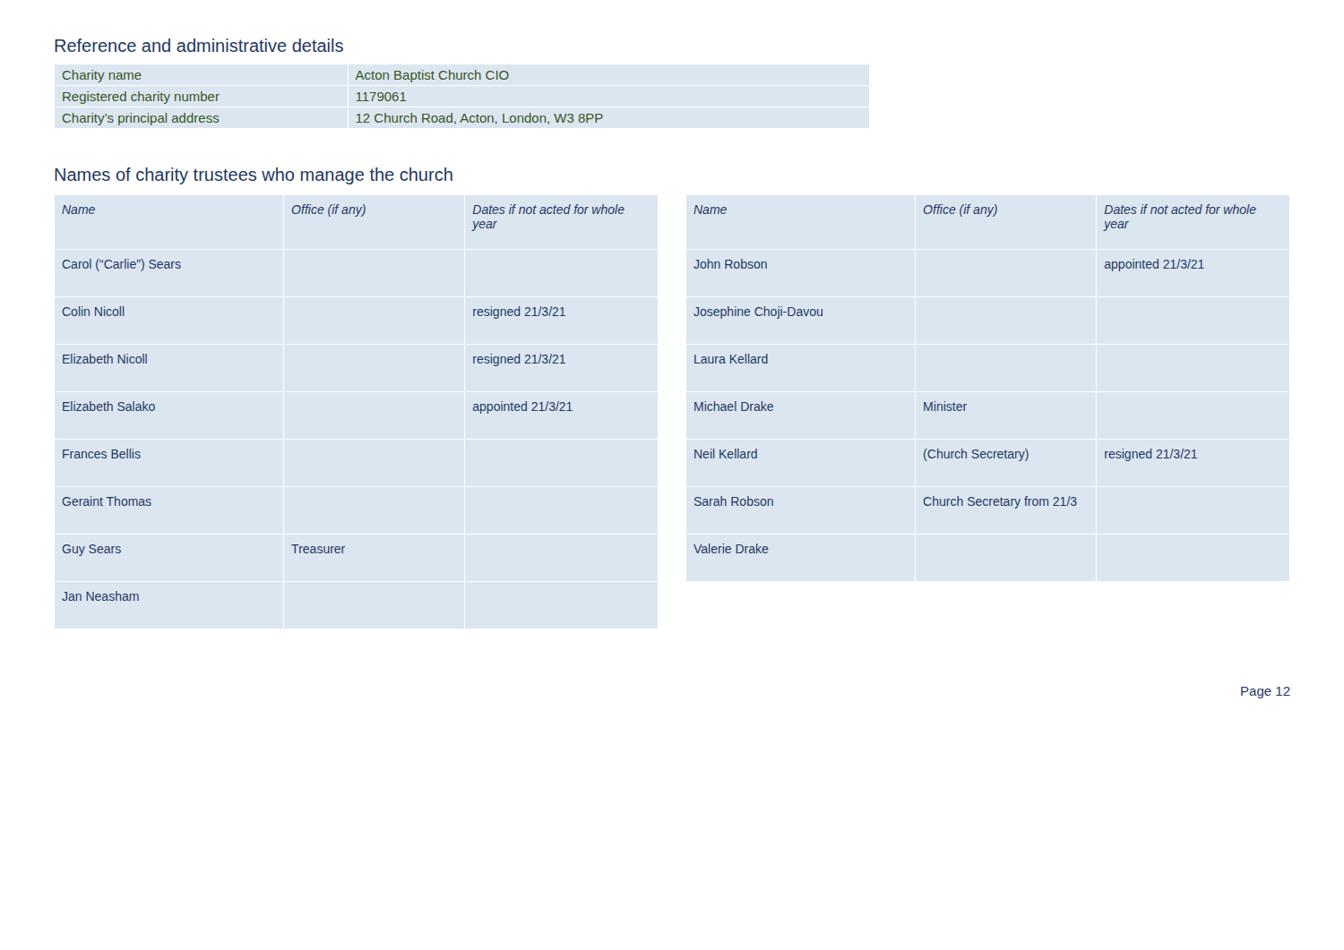Reference and administrative details
| Charity name | Acton Baptist Church CIO |
| Registered charity number | 1179061 |
| Charity’s principal address | 12 Church Road, Acton, London, W3 8PP |
Names of charity trustees who manage the church
| Name | Office (if any) | Dates if not acted for whole year |
| --- | --- | --- |
| Carol (“Carlie”) Sears | | |
| Colin Nicoll | | resigned 21/3/21 |
| Elizabeth Nicoll | | resigned 21/3/21 |
| Elizabeth Salako | | appointed 21/3/21 |
| Frances Bellis | | |
| Geraint Thomas | | |
| Guy Sears | Treasurer | |
| Jan Neasham | | |
| Name | Office (if any) | Dates if not acted for whole year |
| --- | --- | --- |
| John Robson | | appointed 21/3/21 |
| Josephine Choji-Davou | | |
| Laura Kellard | | |
| Michael Drake | Minister | |
| Neil Kellard | (Church Secretary) | resigned 21/3/21 |
| Sarah Robson | Church Secretary from 21/3 | |
| Valerie Drake | | |
Page 12